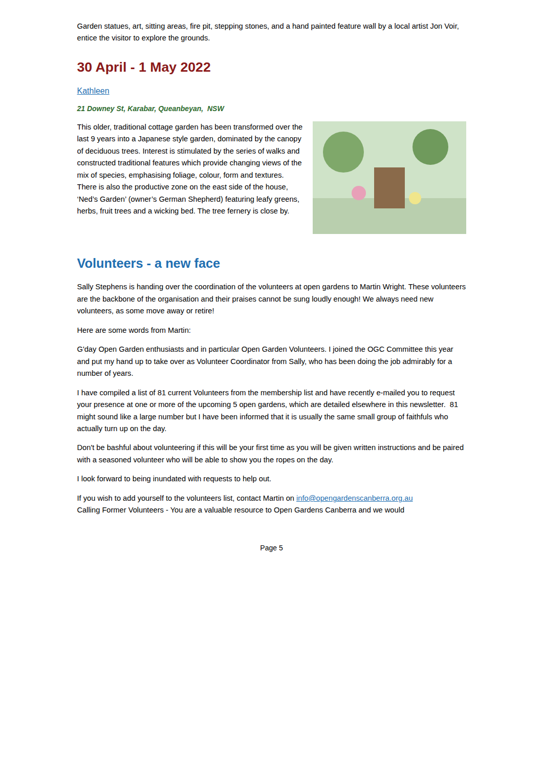Garden statues, art, sitting areas, fire pit, stepping stones, and a hand painted feature wall by a local artist Jon Voir, entice the visitor to explore the grounds.
30 April - 1 May 2022
Kathleen
21 Downey St, Karabar, Queanbeyan, NSW
This older, traditional cottage garden has been transformed over the last 9 years into a Japanese style garden, dominated by the canopy of deciduous trees. Interest is stimulated by the series of walks and constructed traditional features which provide changing views of the mix of species, emphasising foliage, colour, form and textures. There is also the productive zone on the east side of the house, ‘Ned’s Garden’ (owner’s German Shepherd) featuring leafy greens, herbs, fruit trees and a wicking bed. The tree fernery is close by.
Volunteers - a new face
Sally Stephens is handing over the coordination of the volunteers at open gardens to Martin Wright. These volunteers are the backbone of the organisation and their praises cannot be sung loudly enough! We always need new volunteers, as some move away or retire!
Here are some words from Martin:
G'day Open Garden enthusiasts and in particular Open Garden Volunteers. I joined the OGC Committee this year and put my hand up to take over as Volunteer Coordinator from Sally, who has been doing the job admirably for a number of years.
I have compiled a list of 81 current Volunteers from the membership list and have recently e-mailed you to request your presence at one or more of the upcoming 5 open gardens, which are detailed elsewhere in this newsletter. 81 might sound like a large number but I have been informed that it is usually the same small group of faithfuls who actually turn up on the day.
Don't be bashful about volunteering if this will be your first time as you will be given written instructions and be paired with a seasoned volunteer who will be able to show you the ropes on the day.
I look forward to being inundated with requests to help out.
If you wish to add yourself to the volunteers list, contact Martin on info@opengardenscanberra.org.au
Calling Former Volunteers - You are a valuable resource to Open Gardens Canberra and we would
Page 5